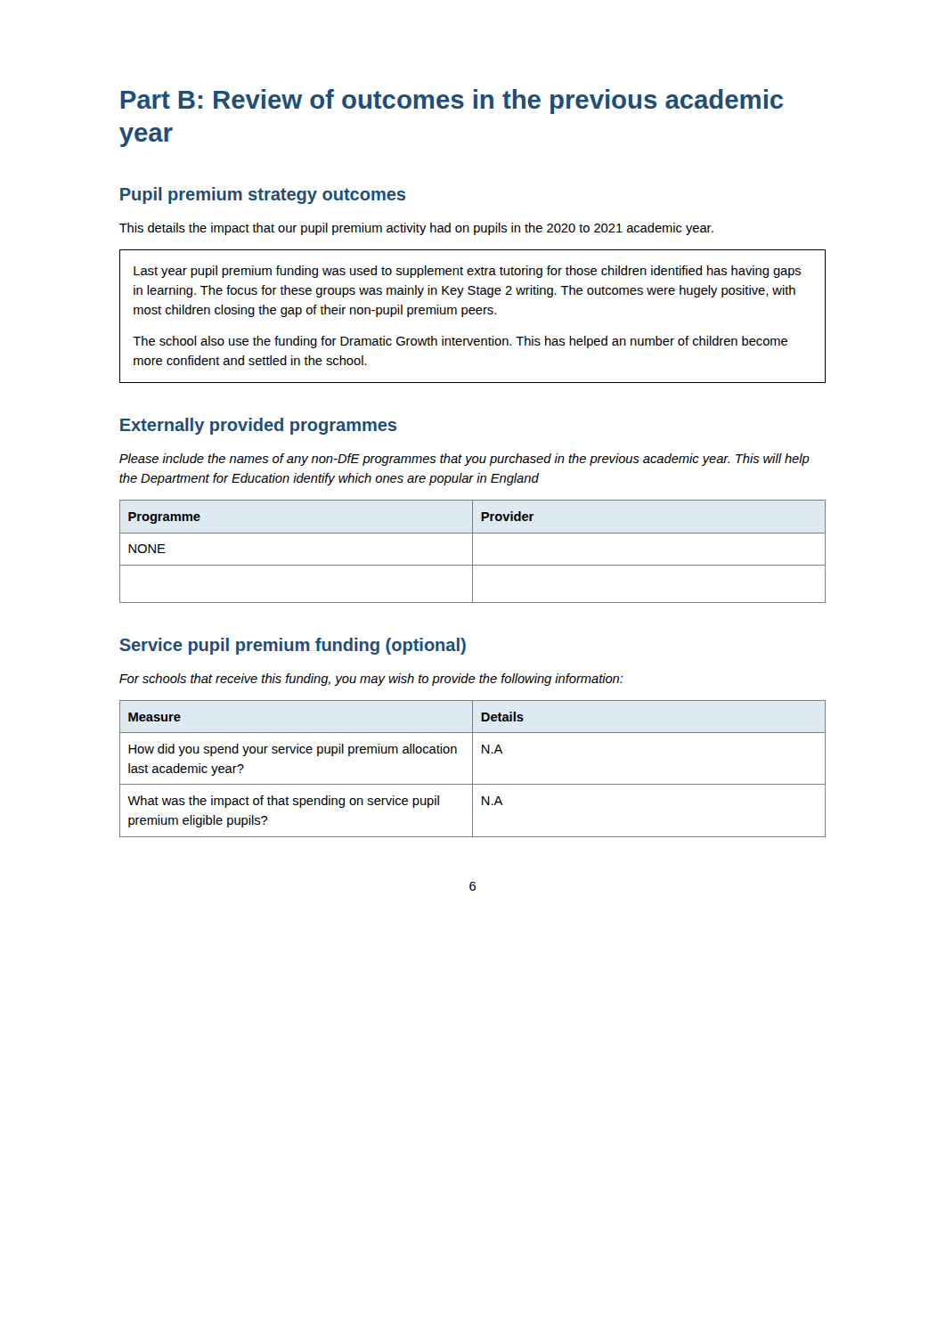Part B: Review of outcomes in the previous academic year
Pupil premium strategy outcomes
This details the impact that our pupil premium activity had on pupils in the 2020 to 2021 academic year.
Last year pupil premium funding was used to supplement extra tutoring for those children identified has having gaps in learning. The focus for these groups was mainly in Key Stage 2 writing. The outcomes were hugely positive, with most children closing the gap of their non-pupil premium peers.
The school also use the funding for Dramatic Growth intervention. This has helped an number of children become more confident and settled in the school.
Externally provided programmes
Please include the names of any non-DfE programmes that you purchased in the previous academic year. This will help the Department for Education identify which ones are popular in England
| Programme | Provider |
| --- | --- |
| NONE | |
Service pupil premium funding (optional)
For schools that receive this funding, you may wish to provide the following information:
| Measure | Details |
| --- | --- |
| How did you spend your service pupil premium allocation last academic year? | N.A |
| What was the impact of that spending on service pupil premium eligible pupils? | N.A |
6